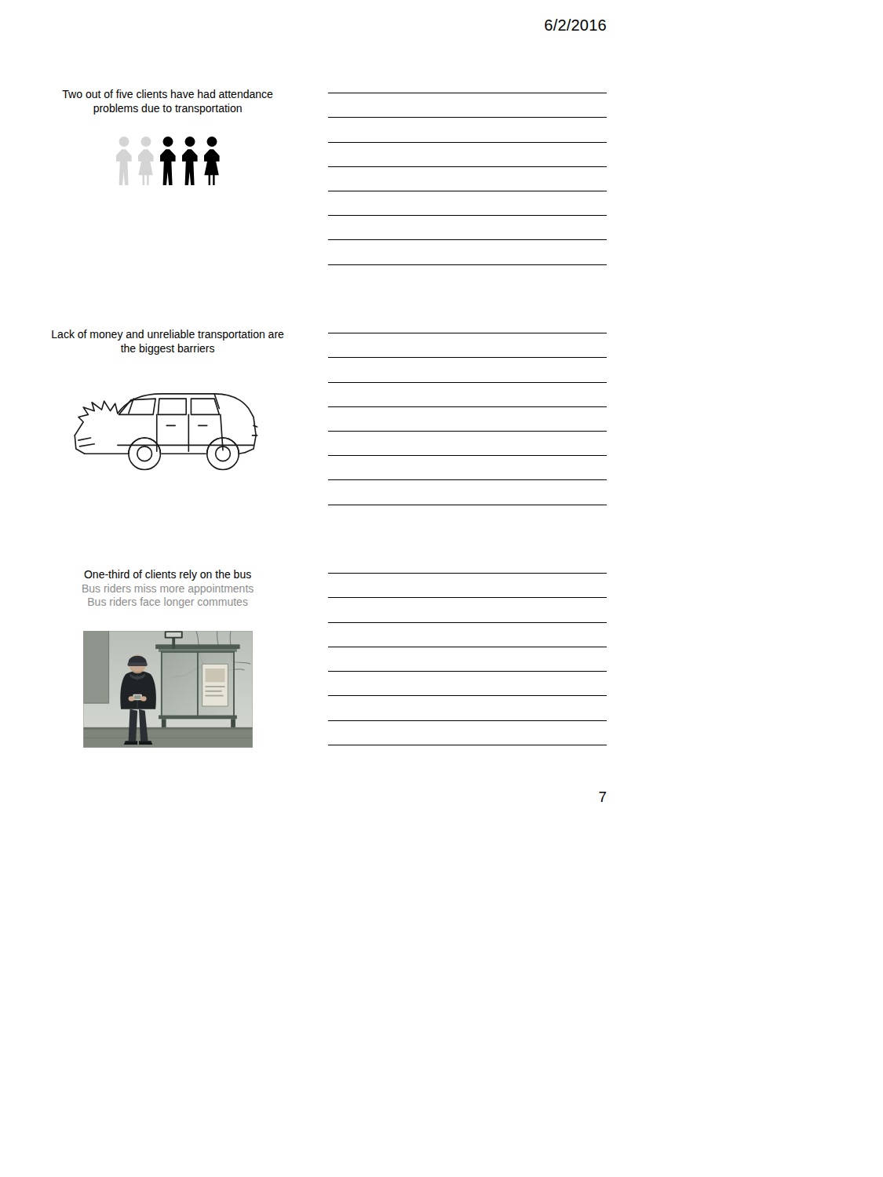6/2/2016
Two out of five clients have had attendance problems due to transportation
Lack of money and unreliable transportation are the biggest barriers
One-third of clients rely on the bus Bus riders miss more appointments Bus riders face longer commutes
7